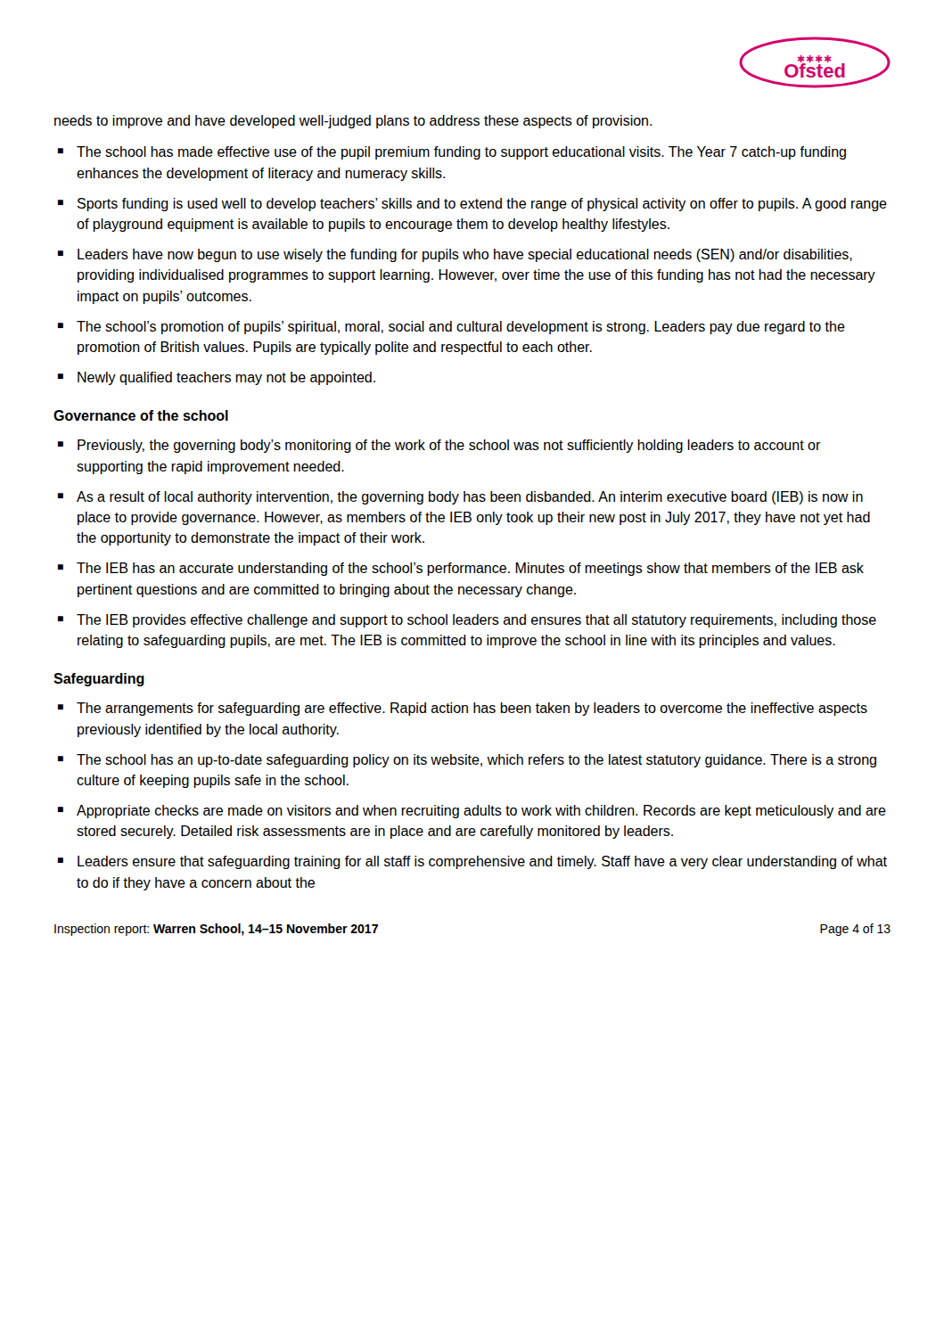✱✱✱✱ Ofsted
needs to improve and have developed well-judged plans to address these aspects of provision.
The school has made effective use of the pupil premium funding to support educational visits. The Year 7 catch-up funding enhances the development of literacy and numeracy skills.
Sports funding is used well to develop teachers’ skills and to extend the range of physical activity on offer to pupils. A good range of playground equipment is available to pupils to encourage them to develop healthy lifestyles.
Leaders have now begun to use wisely the funding for pupils who have special educational needs (SEN) and/or disabilities, providing individualised programmes to support learning. However, over time the use of this funding has not had the necessary impact on pupils’ outcomes.
The school’s promotion of pupils’ spiritual, moral, social and cultural development is strong. Leaders pay due regard to the promotion of British values. Pupils are typically polite and respectful to each other.
Newly qualified teachers may not be appointed.
Governance of the school
Previously, the governing body’s monitoring of the work of the school was not sufficiently holding leaders to account or supporting the rapid improvement needed.
As a result of local authority intervention, the governing body has been disbanded. An interim executive board (IEB) is now in place to provide governance. However, as members of the IEB only took up their new post in July 2017, they have not yet had the opportunity to demonstrate the impact of their work.
The IEB has an accurate understanding of the school’s performance. Minutes of meetings show that members of the IEB ask pertinent questions and are committed to bringing about the necessary change.
The IEB provides effective challenge and support to school leaders and ensures that all statutory requirements, including those relating to safeguarding pupils, are met. The IEB is committed to improve the school in line with its principles and values.
Safeguarding
The arrangements for safeguarding are effective. Rapid action has been taken by leaders to overcome the ineffective aspects previously identified by the local authority.
The school has an up-to-date safeguarding policy on its website, which refers to the latest statutory guidance. There is a strong culture of keeping pupils safe in the school.
Appropriate checks are made on visitors and when recruiting adults to work with children. Records are kept meticulously and are stored securely. Detailed risk assessments are in place and are carefully monitored by leaders.
Leaders ensure that safeguarding training for all staff is comprehensive and timely. Staff have a very clear understanding of what to do if they have a concern about the
Inspection report: Warren School, 14–15 November 2017
Page 4 of 13